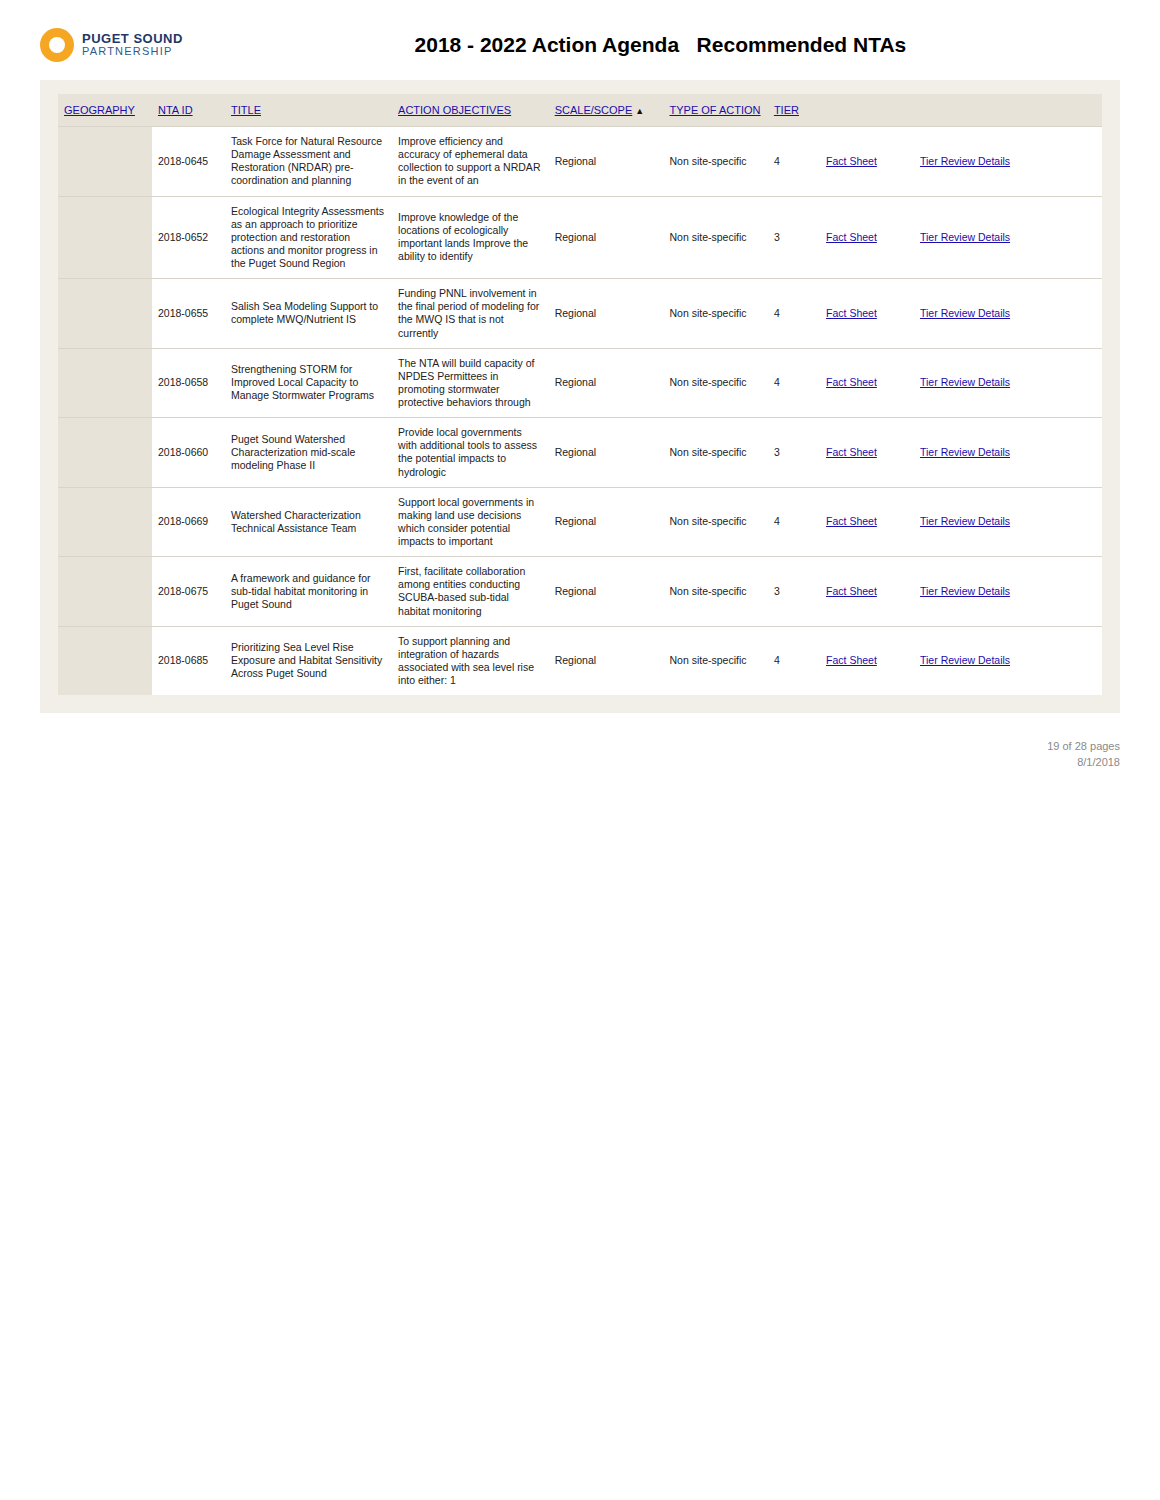PUGET SOUNDPARTNERSHIP
2018 - 2022 Action Agenda Recommended NTAs
| GEOGRAPHY | NTA ID | TITLE | ACTION OBJECTIVES | SCALE/SCOPE ▲ | TYPE OF ACTION | TIER | | |
| --- | --- | --- | --- | --- | --- | --- | --- | --- |
| | 2018-0645 | Task Force for Natural Resource Damage Assessment and Restoration (NRDAR) pre-coordination and planning | Improve efficiency and accuracy of ephemeral data collection to support a NRDAR in the event of an | Regional | Non site-specific | 4 | Fact Sheet | Tier Review Details |
| | 2018-0652 | Ecological Integrity Assessments as an approach to prioritize protection and restoration actions and monitor progress in the Puget Sound Region | Improve knowledge of the locations of ecologically important lands Improve the ability to identify | Regional | Non site-specific | 3 | Fact Sheet | Tier Review Details |
| | 2018-0655 | Salish Sea Modeling Support to complete MWQ/Nutrient IS | Funding PNNL involvement in the final period of modeling for the MWQ IS that is not currently | Regional | Non site-specific | 4 | Fact Sheet | Tier Review Details |
| | 2018-0658 | Strengthening STORM for Improved Local Capacity to Manage Stormwater Programs | The NTA will build capacity of NPDES Permittees in promoting stormwater protective behaviors through | Regional | Non site-specific | 4 | Fact Sheet | Tier Review Details |
| | 2018-0660 | Puget Sound Watershed Characterization mid-scale modeling Phase II | Provide local governments with additional tools to assess the potential impacts to hydrologic | Regional | Non site-specific | 3 | Fact Sheet | Tier Review Details |
| | 2018-0669 | Watershed Characterization Technical Assistance Team | Support local governments in making land use decisions which consider potential impacts to important | Regional | Non site-specific | 4 | Fact Sheet | Tier Review Details |
| | 2018-0675 | A framework and guidance for sub-tidal habitat monitoring in Puget Sound | First, facilitate collaboration among entities conducting SCUBA-based sub-tidal habitat monitoring | Regional | Non site-specific | 3 | Fact Sheet | Tier Review Details |
| | 2018-0685 | Prioritizing Sea Level Rise Exposure and Habitat Sensitivity Across Puget Sound | To support planning and integration of hazards associated with sea level rise into either: 1 | Regional | Non site-specific | 4 | Fact Sheet | Tier Review Details |
19 of 28 pages
8/1/2018